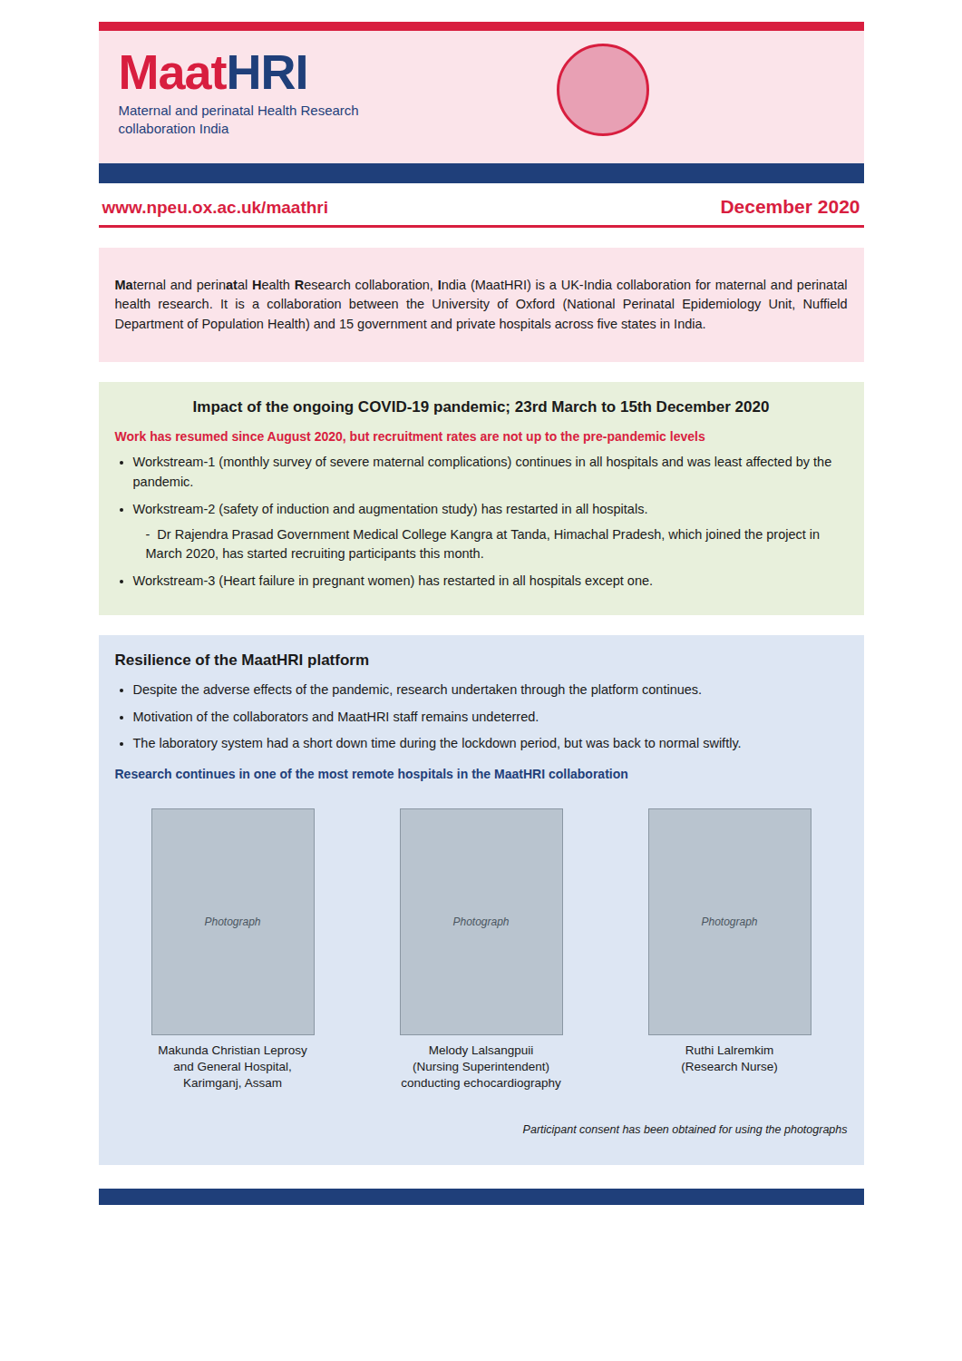Maat HRI
Maternal and perinatal Health Research
collaboration India
www.npeu.ox.ac.uk/maathri December 2020
Maternal and perinatal Health Research collaboration, India (MaatHRI) is a UK-India collaboration for maternal and perinatal health research. It is a collaboration between the University of Oxford (National Perinatal Epidemiology Unit, Nuffield Department of Population Health) and 15 government and private hospitals across five states in India.
Impact of the ongoing COVID-19 pandemic; 23rd March to 15th December 2020
Work has resumed since August 2020, but recruitment rates are not up to the pre-pandemic levels
Workstream-1 (monthly survey of severe maternal complications) continues in all hospitals and was least affected by the pandemic.
Workstream-2 (safety of induction and augmentation study) has restarted in all hospitals.
Dr Rajendra Prasad Government Medical College Kangra at Tanda, Himachal Pradesh, which joined the project in March 2020, has started recruiting participants this month.
Workstream-3 (Heart failure in pregnant women) has restarted in all hospitals except one.
Resilience of the MaatHRI platform
Despite the adverse effects of the pandemic, research undertaken through the platform continues.
Motivation of the collaborators and MaatHRI staff remains undeterred.
The laboratory system had a short down time during the lockdown period, but was back to normal swiftly.
Research continues in one of the most remote hospitals in the MaatHRI collaboration
Photograph
Makunda Christian Leprosy and General Hospital, Karimganj, Assam
Photograph
Melody Lalsangpuii
(Nursing Superintendent)
conducting echocardiography
Photograph
Ruthi Lalremkim
(Research Nurse)
Participant consent has been obtained for using the photographs